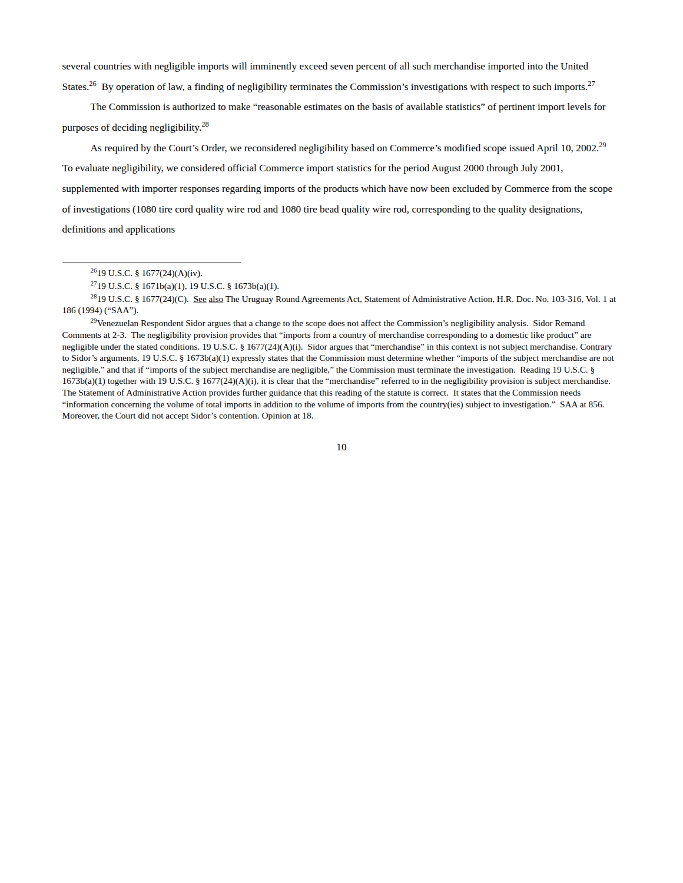several countries with negligible imports will imminently exceed seven percent of all such merchandise imported into the United States.26 By operation of law, a finding of negligibility terminates the Commission’s investigations with respect to such imports.27
The Commission is authorized to make “reasonable estimates on the basis of available statistics” of pertinent import levels for purposes of deciding negligibility.28
As required by the Court’s Order, we reconsidered negligibility based on Commerce’s modified scope issued April 10, 2002.29 To evaluate negligibility, we considered official Commerce import statistics for the period August 2000 through July 2001, supplemented with importer responses regarding imports of the products which have now been excluded by Commerce from the scope of investigations (1080 tire cord quality wire rod and 1080 tire bead quality wire rod, corresponding to the quality designations, definitions and applications
2619 U.S.C. § 1677(24)(A)(iv).
2719 U.S.C. § 1671b(a)(1), 19 U.S.C. § 1673b(a)(1).
2819 U.S.C. § 1677(24)(C). See also The Uruguay Round Agreements Act, Statement of Administrative Action, H.R. Doc. No. 103-316, Vol. 1 at 186 (1994) (“SAA”).
29Venezuelan Respondent Sidor argues that a change to the scope does not affect the Commission’s negligibility analysis. Sidor Remand Comments at 2-3. The negligibility provision provides that “imports from a country of merchandise corresponding to a domestic like product” are negligible under the stated conditions. 19 U.S.C. § 1677(24)(A)(i). Sidor argues that “merchandise” in this context is not subject merchandise. Contrary to Sidor’s arguments, 19 U.S.C. § 1673b(a)(1) expressly states that the Commission must determine whether “imports of the subject merchandise are not negligible,” and that if “imports of the subject merchandise are negligible,” the Commission must terminate the investigation. Reading 19 U.S.C. § 1673b(a)(1) together with 19 U.S.C. § 1677(24)(A)(i), it is clear that the “merchandise” referred to in the negligibility provision is subject merchandise. The Statement of Administrative Action provides further guidance that this reading of the statute is correct. It states that the Commission needs “information concerning the volume of total imports in addition to the volume of imports from the country(ies) subject to investigation.” SAA at 856. Moreover, the Court did not accept Sidor’s contention. Opinion at 18.
10